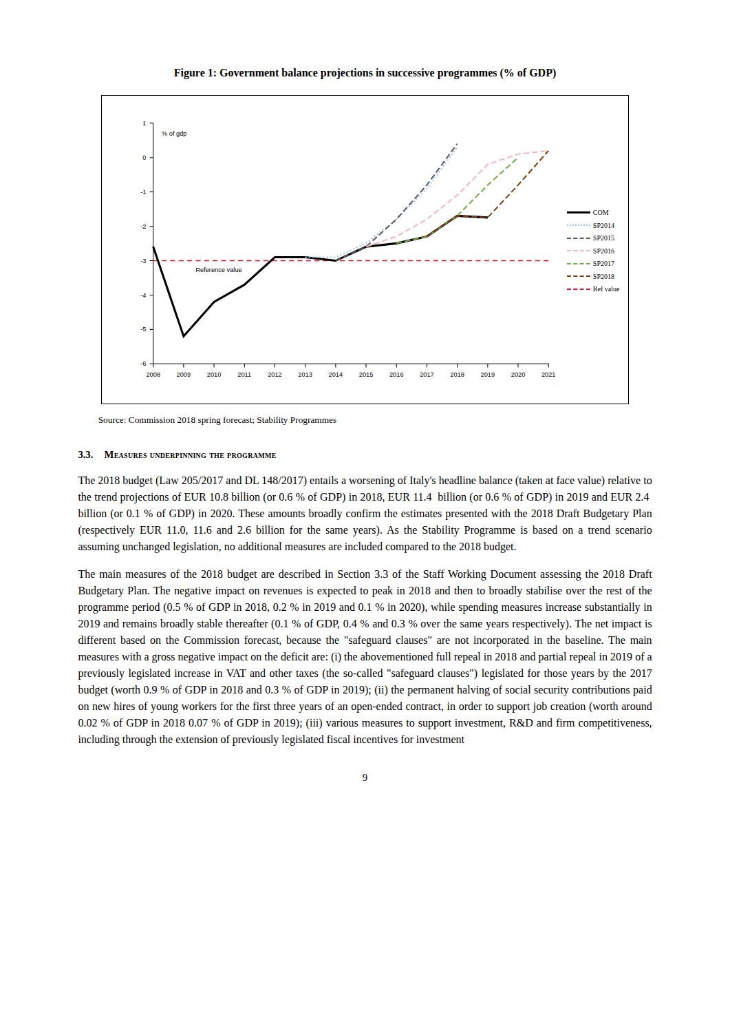Figure 1: Government balance projections in successive programmes (% of GDP)
1 0 -1 -2 -3 -4 -5 -6 % of gdp 2008 2009 2010 2011 2012 2013 2014 2015 2016 2017 2018 2019 2020 2021 Reference value
COM
SP2014
SP2015
SP2016
SP2017
SP2018
Ref value
Source: Commission 2018 spring forecast; Stability Programmes
3.3. Measures underpinning the programme
The 2018 budget (Law 205/2017 and DL 148/2017) entails a worsening of Italy's headline balance (taken at face value) relative to the trend projections of EUR 10.8 billion (or 0.6 % of GDP) in 2018, EUR 11.4 billion (or 0.6 % of GDP) in 2019 and EUR 2.4 billion (or 0.1 % of GDP) in 2020. These amounts broadly confirm the estimates presented with the 2018 Draft Budgetary Plan (respectively EUR 11.0, 11.6 and 2.6 billion for the same years). As the Stability Programme is based on a trend scenario assuming unchanged legislation, no additional measures are included compared to the 2018 budget.
The main measures of the 2018 budget are described in Section 3.3 of the Staff Working Document assessing the 2018 Draft Budgetary Plan. The negative impact on revenues is expected to peak in 2018 and then to broadly stabilise over the rest of the programme period (0.5 % of GDP in 2018, 0.2 % in 2019 and 0.1 % in 2020), while spending measures increase substantially in 2019 and remains broadly stable thereafter (0.1 % of GDP, 0.4 % and 0.3 % over the same years respectively). The net impact is different based on the Commission forecast, because the "safeguard clauses" are not incorporated in the baseline. The main measures with a gross negative impact on the deficit are: (i) the abovementioned full repeal in 2018 and partial repeal in 2019 of a previously legislated increase in VAT and other taxes (the so-called "safeguard clauses") legislated for those years by the 2017 budget (worth 0.9 % of GDP in 2018 and 0.3 % of GDP in 2019); (ii) the permanent halving of social security contributions paid on new hires of young workers for the first three years of an open-ended contract, in order to support job creation (worth around 0.02 % of GDP in 2018 0.07 % of GDP in 2019); (iii) various measures to support investment, R&D and firm competitiveness, including through the extension of previously legislated fiscal incentives for investment
9